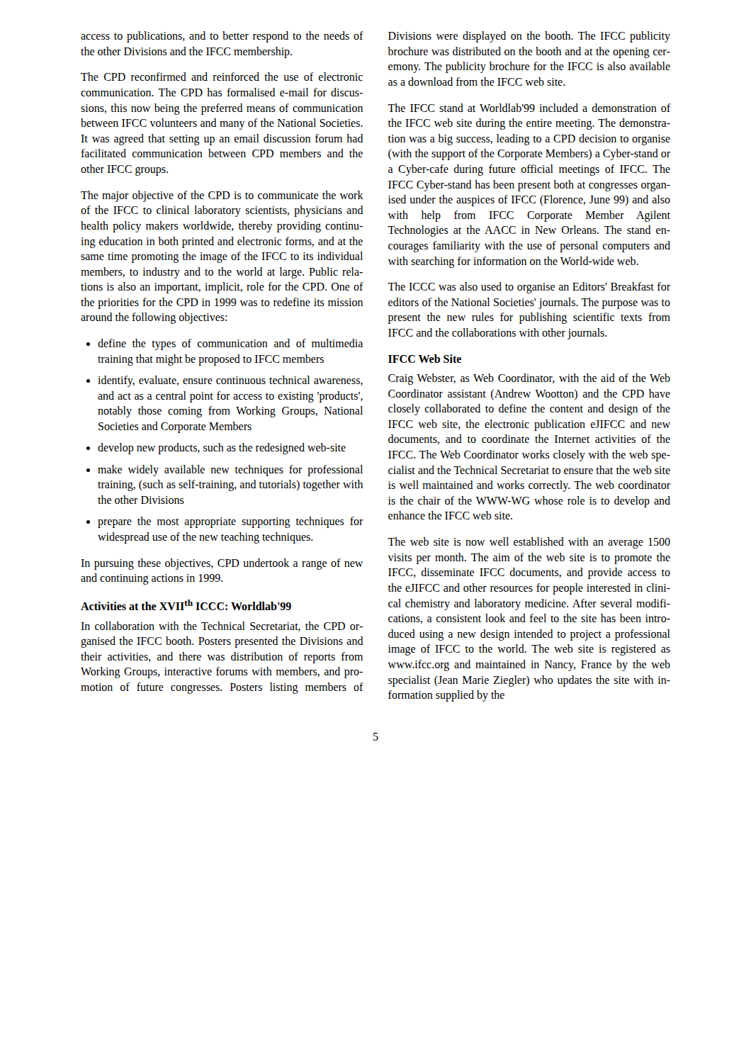access to publications, and to better respond to the needs of the other Divisions and the IFCC membership.
The CPD reconfirmed and reinforced the use of electronic communication. The CPD has formalised e-mail for discussions, this now being the preferred means of communication between IFCC volunteers and many of the National Societies. It was agreed that setting up an email discussion forum had facilitated communication between CPD members and the other IFCC groups.
The major objective of the CPD is to communicate the work of the IFCC to clinical laboratory scientists, physicians and health policy makers worldwide, thereby providing continuing education in both printed and electronic forms, and at the same time promoting the image of the IFCC to its individual members, to industry and to the world at large. Public relations is also an important, implicit, role for the CPD. One of the priorities for the CPD in 1999 was to redefine its mission around the following objectives:
define the types of communication and of multimedia training that might be proposed to IFCC members
identify, evaluate, ensure continuous technical awareness, and act as a central point for access to existing 'products', notably those coming from Working Groups, National Societies and Corporate Members
develop new products, such as the redesigned web-site
make widely available new techniques for professional training, (such as self-training, and tutorials) together with the other Divisions
prepare the most appropriate supporting techniques for widespread use of the new teaching techniques.
In pursuing these objectives, CPD undertook a range of new and continuing actions in 1999.
Activities at the XVIIth ICCC: Worldlab'99
In collaboration with the Technical Secretariat, the CPD organised the IFCC booth. Posters presented the Divisions and their activities, and there was distribution of reports from Working Groups, interactive forums with members, and promotion of future congresses. Posters listing members of Divisions were displayed on the booth. The IFCC publicity brochure was distributed on the booth and at the opening ceremony. The publicity brochure for the IFCC is also available as a download from the IFCC web site.
The IFCC stand at Worldlab'99 included a demonstration of the IFCC web site during the entire meeting. The demonstration was a big success, leading to a CPD decision to organise (with the support of the Corporate Members) a Cyber-stand or a Cyber-cafe during future official meetings of IFCC. The IFCC Cyber-stand has been present both at congresses organised under the auspices of IFCC (Florence, June 99) and also with help from IFCC Corporate Member Agilent Technologies at the AACC in New Orleans. The stand encourages familiarity with the use of personal computers and with searching for information on the World-wide web.
The ICCC was also used to organise an Editors' Breakfast for editors of the National Societies' journals. The purpose was to present the new rules for publishing scientific texts from IFCC and the collaborations with other journals.
IFCC Web Site
Craig Webster, as Web Coordinator, with the aid of the Web Coordinator assistant (Andrew Wootton) and the CPD have closely collaborated to define the content and design of the IFCC web site, the electronic publication eJIFCC and new documents, and to coordinate the Internet activities of the IFCC. The Web Coordinator works closely with the web specialist and the Technical Secretariat to ensure that the web site is well maintained and works correctly. The web coordinator is the chair of the WWW-WG whose role is to develop and enhance the IFCC web site.
The web site is now well established with an average 1500 visits per month. The aim of the web site is to promote the IFCC, disseminate IFCC documents, and provide access to the eJIFCC and other resources for people interested in clinical chemistry and laboratory medicine. After several modifications, a consistent look and feel to the site has been introduced using a new design intended to project a professional image of IFCC to the world. The web site is registered as www.ifcc.org and maintained in Nancy, France by the web specialist (Jean Marie Ziegler) who updates the site with information supplied by the
5